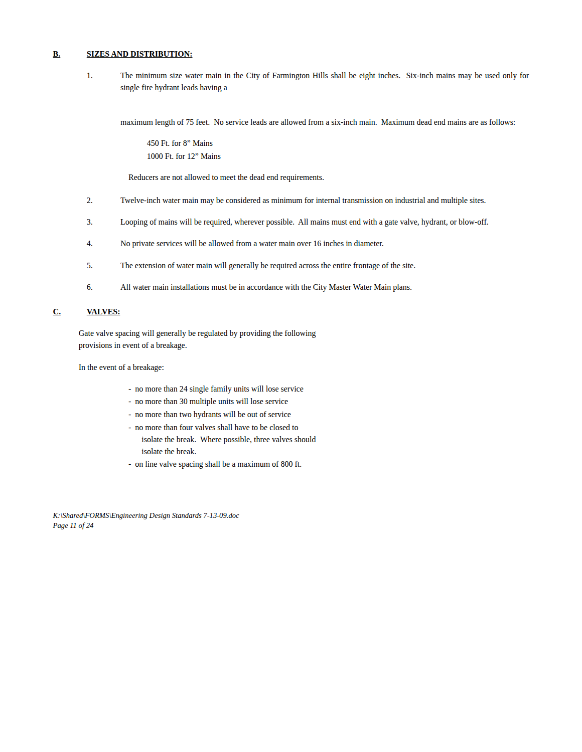B. SIZES AND DISTRIBUTION:
1. The minimum size water main in the City of Farmington Hills shall be eight inches. Six-inch mains may be used only for single fire hydrant leads having a
maximum length of 75 feet. No service leads are allowed from a six-inch main. Maximum dead end mains are as follows:
450 Ft. for 8” Mains
1000 Ft. for 12” Mains
Reducers are not allowed to meet the dead end requirements.
2. Twelve-inch water main may be considered as minimum for internal transmission on industrial and multiple sites.
3. Looping of mains will be required, wherever possible. All mains must end with a gate valve, hydrant, or blow-off.
4. No private services will be allowed from a water main over 16 inches in diameter.
5. The extension of water main will generally be required across the entire frontage of the site.
6. All water main installations must be in accordance with the City Master Water Main plans.
C. VALVES:
Gate valve spacing will generally be regulated by providing the following
provisions in event of a breakage.
In the event of a breakage:
- no more than 24 single family units will lose service
- no more than 30 multiple units will lose service
- no more than two hydrants will be out of service
- no more than four valves shall have to be closed to isolate the break. Where possible, three valves should isolate the break.
- on line valve spacing shall be a maximum of 800 ft.
K:\Shared\FORMS\Engineering Design Standards 7-13-09.doc
Page 11 of 24